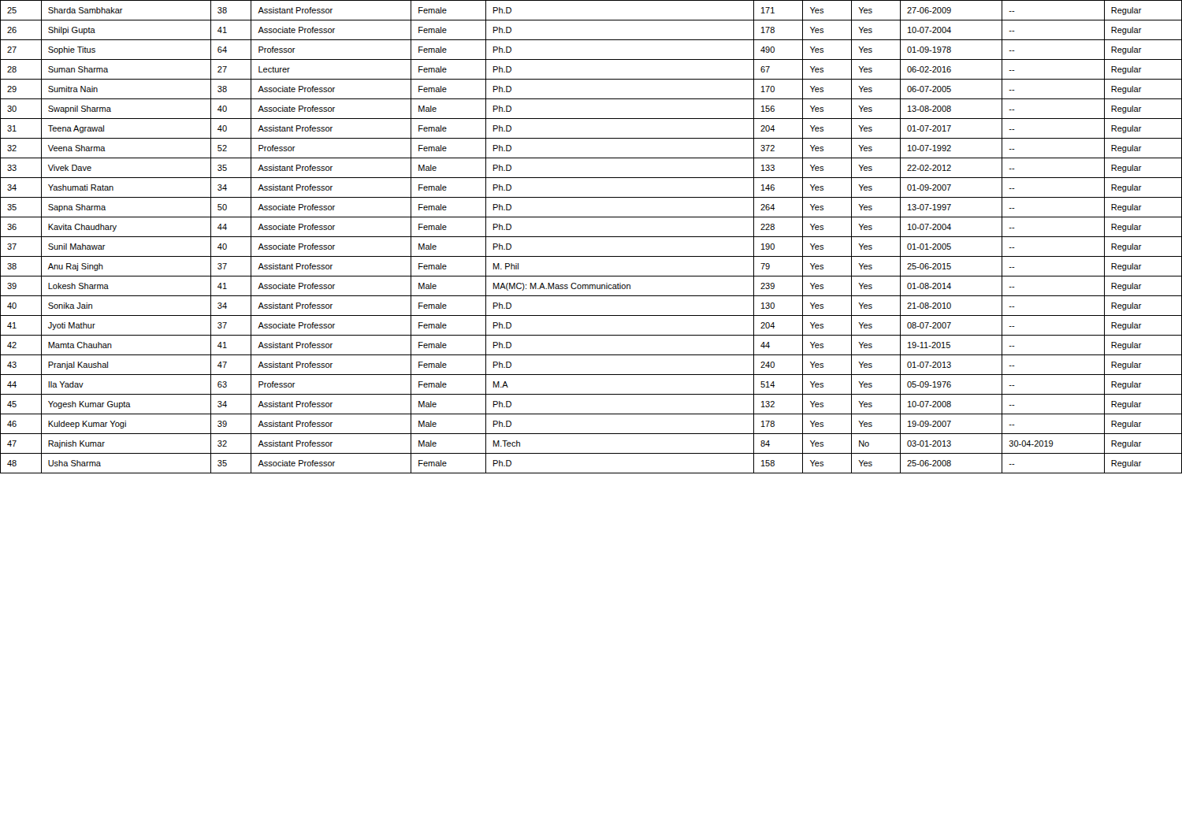| 25 | Sharda Sambhakar | 38 | Assistant Professor | Female | Ph.D | 171 | Yes | Yes | 27-06-2009 | -- | Regular |
| 26 | Shilpi Gupta | 41 | Associate Professor | Female | Ph.D | 178 | Yes | Yes | 10-07-2004 | -- | Regular |
| 27 | Sophie Titus | 64 | Professor | Female | Ph.D | 490 | Yes | Yes | 01-09-1978 | -- | Regular |
| 28 | Suman Sharma | 27 | Lecturer | Female | Ph.D | 67 | Yes | Yes | 06-02-2016 | -- | Regular |
| 29 | Sumitra Nain | 38 | Associate Professor | Female | Ph.D | 170 | Yes | Yes | 06-07-2005 | -- | Regular |
| 30 | Swapnil Sharma | 40 | Associate Professor | Male | Ph.D | 156 | Yes | Yes | 13-08-2008 | -- | Regular |
| 31 | Teena Agrawal | 40 | Assistant Professor | Female | Ph.D | 204 | Yes | Yes | 01-07-2017 | -- | Regular |
| 32 | Veena Sharma | 52 | Professor | Female | Ph.D | 372 | Yes | Yes | 10-07-1992 | -- | Regular |
| 33 | Vivek Dave | 35 | Assistant Professor | Male | Ph.D | 133 | Yes | Yes | 22-02-2012 | -- | Regular |
| 34 | Yashumati Ratan | 34 | Assistant Professor | Female | Ph.D | 146 | Yes | Yes | 01-09-2007 | -- | Regular |
| 35 | Sapna Sharma | 50 | Associate Professor | Female | Ph.D | 264 | Yes | Yes | 13-07-1997 | -- | Regular |
| 36 | Kavita Chaudhary | 44 | Associate Professor | Female | Ph.D | 228 | Yes | Yes | 10-07-2004 | -- | Regular |
| 37 | Sunil Mahawar | 40 | Associate Professor | Male | Ph.D | 190 | Yes | Yes | 01-01-2005 | -- | Regular |
| 38 | Anu Raj Singh | 37 | Assistant Professor | Female | M. Phil | 79 | Yes | Yes | 25-06-2015 | -- | Regular |
| 39 | Lokesh Sharma | 41 | Associate Professor | Male | MA(MC): M.A.Mass Communication | 239 | Yes | Yes | 01-08-2014 | -- | Regular |
| 40 | Sonika Jain | 34 | Assistant Professor | Female | Ph.D | 130 | Yes | Yes | 21-08-2010 | -- | Regular |
| 41 | Jyoti Mathur | 37 | Associate Professor | Female | Ph.D | 204 | Yes | Yes | 08-07-2007 | -- | Regular |
| 42 | Mamta Chauhan | 41 | Assistant Professor | Female | Ph.D | 44 | Yes | Yes | 19-11-2015 | -- | Regular |
| 43 | Pranjal Kaushal | 47 | Assistant Professor | Female | Ph.D | 240 | Yes | Yes | 01-07-2013 | -- | Regular |
| 44 | Ila Yadav | 63 | Professor | Female | M.A | 514 | Yes | Yes | 05-09-1976 | -- | Regular |
| 45 | Yogesh Kumar Gupta | 34 | Assistant Professor | Male | Ph.D | 132 | Yes | Yes | 10-07-2008 | -- | Regular |
| 46 | Kuldeep Kumar Yogi | 39 | Assistant Professor | Male | Ph.D | 178 | Yes | Yes | 19-09-2007 | -- | Regular |
| 47 | Rajnish Kumar | 32 | Assistant Professor | Male | M.Tech | 84 | Yes | No | 03-01-2013 | 30-04-2019 | Regular |
| 48 | Usha Sharma | 35 | Associate Professor | Female | Ph.D | 158 | Yes | Yes | 25-06-2008 | -- | Regular |